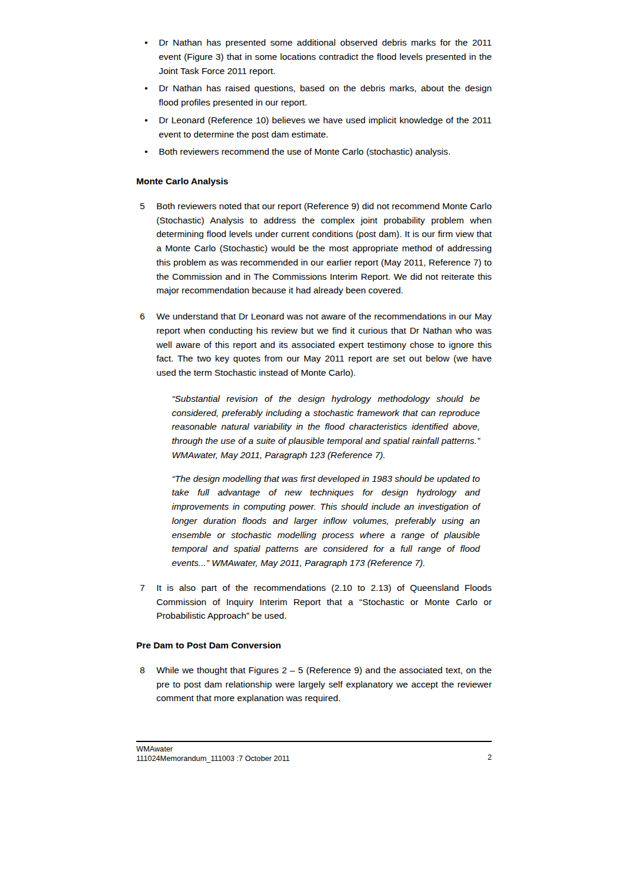Dr Nathan has presented some additional observed debris marks for the 2011 event (Figure 3) that in some locations contradict the flood levels presented in the Joint Task Force 2011 report.
Dr Nathan has raised questions, based on the debris marks, about the design flood profiles presented in our report.
Dr Leonard (Reference 10) believes we have used implicit knowledge of the 2011 event to determine the post dam estimate.
Both reviewers recommend the use of Monte Carlo (stochastic) analysis.
Monte Carlo Analysis
5
Both reviewers noted that our report (Reference 9) did not recommend Monte Carlo (Stochastic) Analysis to address the complex joint probability problem when determining flood levels under current conditions (post dam). It is our firm view that a Monte Carlo (Stochastic) would be the most appropriate method of addressing this problem as was recommended in our earlier report (May 2011, Reference 7) to the Commission and in The Commissions Interim Report. We did not reiterate this major recommendation because it had already been covered.
6
We understand that Dr Leonard was not aware of the recommendations in our May report when conducting his review but we find it curious that Dr Nathan who was well aware of this report and its associated expert testimony chose to ignore this fact. The two key quotes from our May 2011 report are set out below (we have used the term Stochastic instead of Monte Carlo).
“Substantial revision of the design hydrology methodology should be considered, preferably including a stochastic framework that can reproduce reasonable natural variability in the flood characteristics identified above, through the use of a suite of plausible temporal and spatial rainfall patterns.” WMAwater, May 2011, Paragraph 123 (Reference 7).
“The design modelling that was first developed in 1983 should be updated to take full advantage of new techniques for design hydrology and improvements in computing power. This should include an investigation of longer duration floods and larger inflow volumes, preferably using an ensemble or stochastic modelling process where a range of plausible temporal and spatial patterns are considered for a full range of flood events...” WMAwater, May 2011, Paragraph 173 (Reference 7).
7
It is also part of the recommendations (2.10 to 2.13) of Queensland Floods Commission of Inquiry Interim Report that a “Stochastic or Monte Carlo or Probabilistic Approach” be used.
Pre Dam to Post Dam Conversion
8
While we thought that Figures 2 – 5 (Reference 9) and the associated text, on the pre to post dam relationship were largely self explanatory we accept the reviewer comment that more explanation was required.
WMAwater
111024Memorandum_111003 :7 October 2011
2